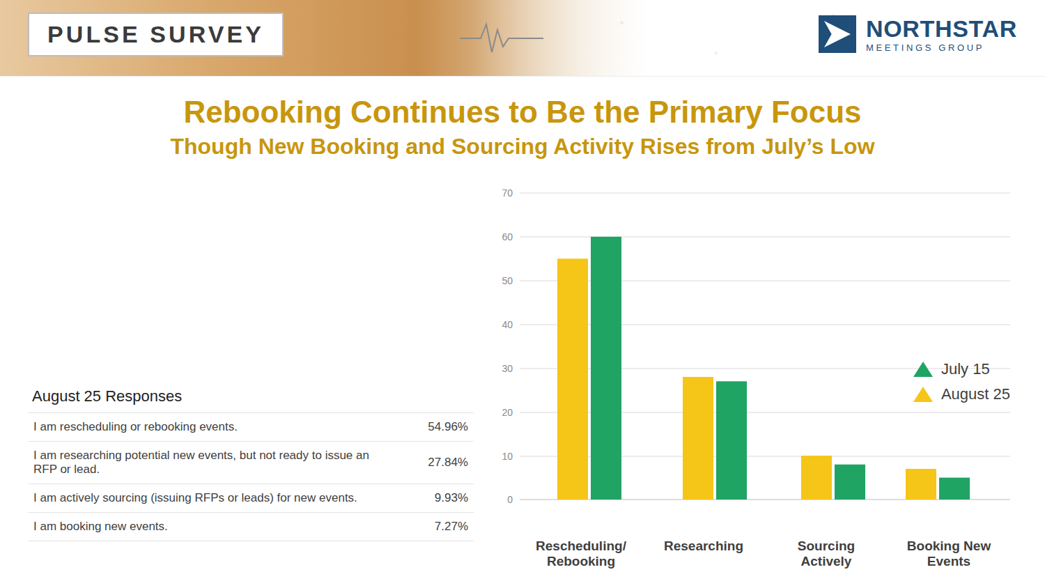PULSE SURVEY
NORTHSTAR
MEETINGS GROUP
Rebooking Continues to Be the Primary Focus
Though New Booking and Sourcing Activity Rises from July’s Low
August 25 Responses
| I am rescheduling or rebooking events. | 54.96% |
| I am researching potential new events, but not ready to issue an RFP or lead. | 27.84% |
| I am actively sourcing (issuing RFPs or leads) for new events. | 9.93% |
| I am booking new events. | 7.27% |
70 60 50 40 30 20 10 0 Group 1: Rescheduling/Rebooking (Aug 55, Jul 60)
July 15
August 25
Rescheduling/
Rebooking
Researching
Sourcing
Actively
Booking New
Events
Bar chart: Rescheduling/Rebooking — July 15: 60, August 25: 55. Researching — July 15: 27, August 25: 28. Sourcing Actively — July 15: 8, August 25: 10. Booking New Events — July 15: 5, August 25: 7.